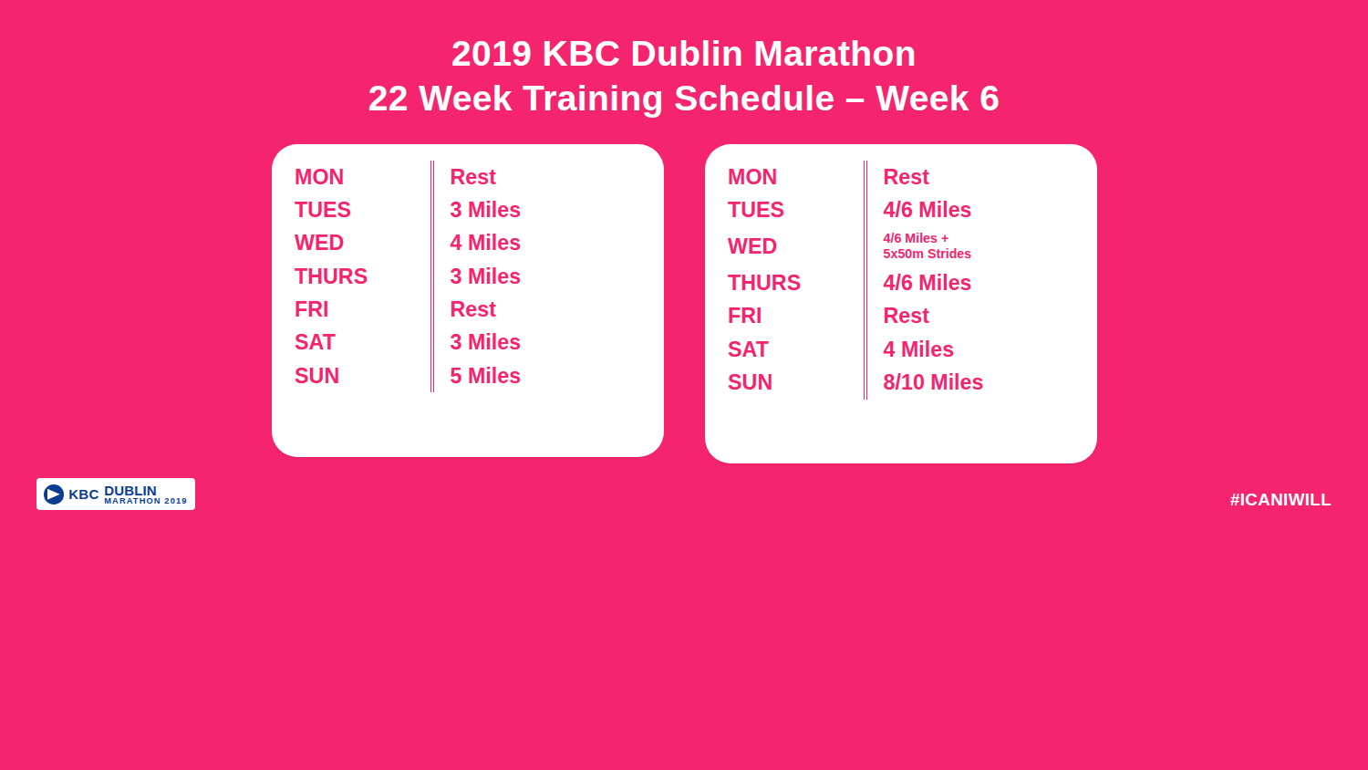2019 KBC Dublin Marathon 22 Week Training Schedule – Week 6
Beginner
| Mon | Rest |
| Tues | 3 Miles |
| Wed | 4 Miles |
| Thurs | 3 Miles |
| Fri | Rest |
| Sat | 3 Miles |
| Sun | 5 Miles |
Advanced
| Mon | Rest |
| Tues | 4/6 Miles |
| Wed | 4/6 Miles + 5x50m Strides |
| Thurs | 4/6 Miles |
| Fri | Rest |
| Sat | 4 Miles |
| Sun | 8/10 Miles |
KBC DUBLINMARATHON 2019
#ICANIWILL